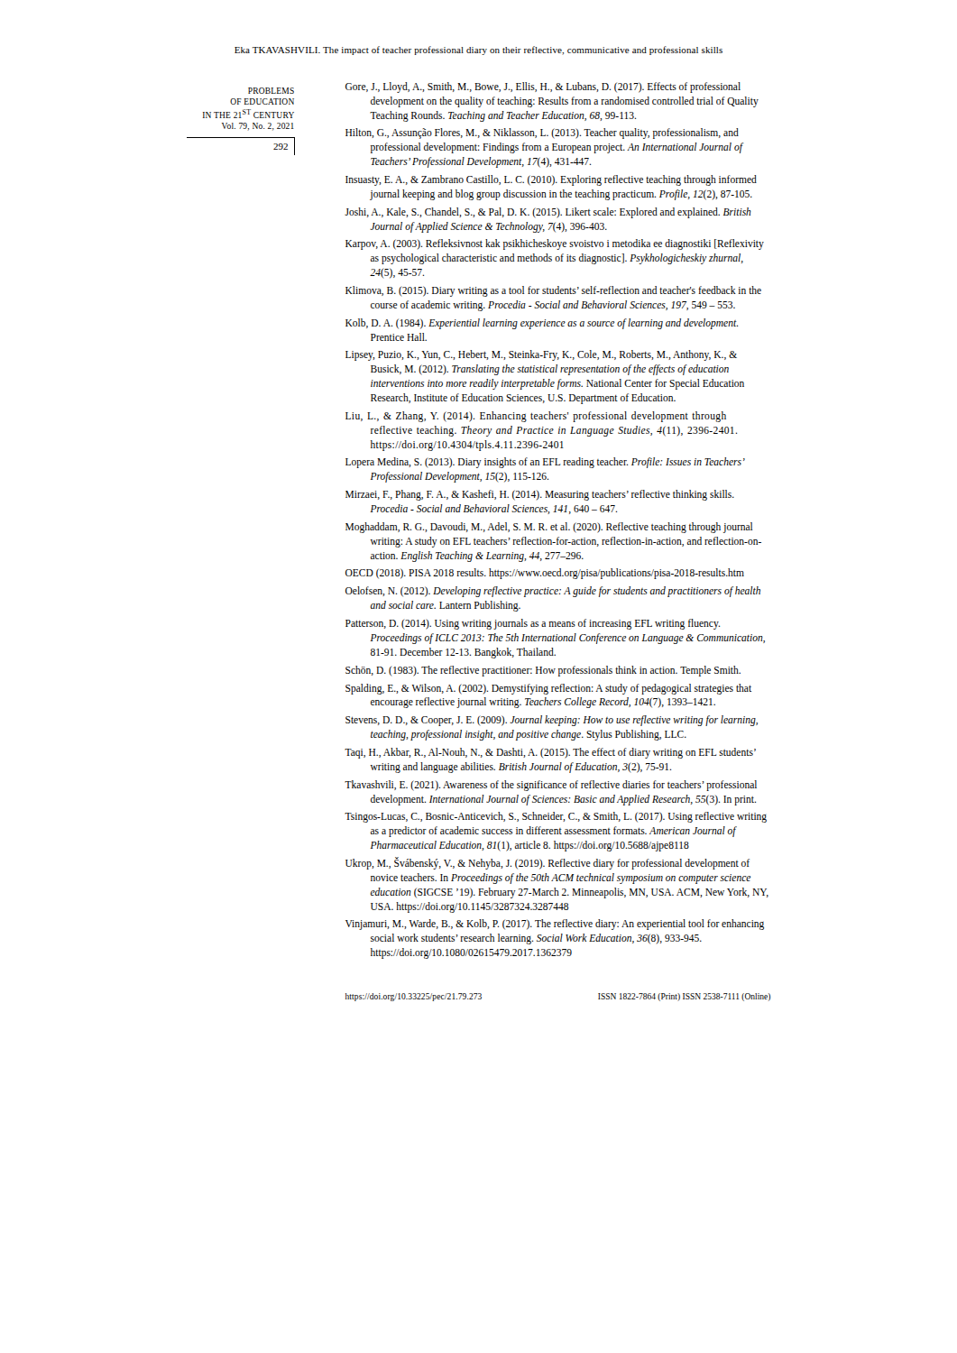Eka TKAVASHVILI. The impact of teacher professional diary on their reflective, communicative and professional skills
PROBLEMS
OF EDUCATION
IN THE 21st CENTURY
Vol. 79, No. 2, 2021
292
Gore, J., Lloyd, A., Smith, M., Bowe, J., Ellis, H., & Lubans, D. (2017). Effects of professional development on the quality of teaching: Results from a randomised controlled trial of Quality Teaching Rounds. Teaching and Teacher Education, 68, 99-113.
Hilton, G., Assunção Flores, M., & Niklasson, L. (2013). Teacher quality, professionalism, and professional development: Findings from a European project. An International Journal of Teachers’ Professional Development, 17(4), 431-447.
Insuasty, E. A., & Zambrano Castillo, L. C. (2010). Exploring reflective teaching through informed journal keeping and blog group discussion in the teaching practicum. Profile, 12(2), 87-105.
Joshi, A., Kale, S., Chandel, S., & Pal, D. K. (2015). Likert scale: Explored and explained. British Journal of Applied Science & Technology, 7(4), 396-403.
Karpov, A. (2003). Refleksivnost kak psikhicheskoye svoistvo i metodika ee diagnostiki [Reflexivity as psychological characteristic and methods of its diagnostic]. Psykhologicheskiy zhurnal, 24(5), 45-57.
Klimova, B. (2015). Diary writing as a tool for students’ self-reflection and teacher's feedback in the course of academic writing. Procedia - Social and Behavioral Sciences, 197, 549 – 553.
Kolb, D. A. (1984). Experiential learning experience as a source of learning and development. Prentice Hall.
Lipsey, Puzio, K., Yun, C., Hebert, M., Steinka-Fry, K., Cole, M., Roberts, M., Anthony, K., & Busick, M. (2012). Translating the statistical representation of the effects of education interventions into more readily interpretable forms. National Center for Special Education Research, Institute of Education Sciences, U.S. Department of Education.
Liu, L., & Zhang, Y. (2014). Enhancing teachers' professional development through reflective teaching. Theory and Practice in Language Studies, 4(11), 2396-2401. https://doi.org/10.4304/tpls.4.11.2396-2401
Lopera Medina, S. (2013). Diary insights of an EFL reading teacher. Profile: Issues in Teachers’ Professional Development, 15(2), 115-126.
Mirzaei, F., Phang, F. A., & Kashefi, H. (2014). Measuring teachers’ reflective thinking skills. Procedia - Social and Behavioral Sciences, 141, 640 – 647.
Moghaddam, R. G., Davoudi, M., Adel, S. M. R. et al. (2020). Reflective teaching through journal writing: A study on EFL teachers’ reflection-for-action, reflection-in-action, and reflection-on-action. English Teaching & Learning, 44, 277–296.
OECD (2018). PISA 2018 results. https://www.oecd.org/pisa/publications/pisa-2018-results.htm
Oelofsen, N. (2012). Developing reflective practice: A guide for students and practitioners of health and social care. Lantern Publishing.
Patterson, D. (2014). Using writing journals as a means of increasing EFL writing fluency. Proceedings of ICLC 2013: The 5th International Conference on Language & Communication, 81-91. December 12-13. Bangkok, Thailand.
Schön, D. (1983). The reflective practitioner: How professionals think in action. Temple Smith.
Spalding, E., & Wilson, A. (2002). Demystifying reflection: A study of pedagogical strategies that encourage reflective journal writing. Teachers College Record, 104(7), 1393–1421.
Stevens, D. D., & Cooper, J. E. (2009). Journal keeping: How to use reflective writing for learning, teaching, professional insight, and positive change. Stylus Publishing, LLC.
Taqi, H., Akbar, R., Al-Nouh, N., & Dashti, A. (2015). The effect of diary writing on EFL students’ writing and language abilities. British Journal of Education, 3(2), 75-91.
Tkavashvili, E. (2021). Awareness of the significance of reflective diaries for teachers’ professional development. International Journal of Sciences: Basic and Applied Research, 55(3). In print.
Tsingos-Lucas, C., Bosnic-Anticevich, S., Schneider, C., & Smith, L. (2017). Using reflective writing as a predictor of academic success in different assessment formats. American Journal of Pharmaceutical Education, 81(1), article 8. https://doi.org/10.5688/ajpe8118
Ukrop, M., Švábenský, V., & Nehyba, J. (2019). Reflective diary for professional development of novice teachers. In Proceedings of the 50th ACM technical symposium on computer science education (SIGCSE ’19). February 27-March 2. Minneapolis, MN, USA. ACM, New York, NY, USA. https://doi.org/10.1145/3287324.3287448
Vinjamuri, M., Warde, B., & Kolb, P. (2017). The reflective diary: An experiential tool for enhancing social work students’ research learning. Social Work Education, 36(8), 933-945. https://doi.org/10.1080/02615479.2017.1362379
https://doi.org/10.33225/pec/21.79.273 ISSN 1822-7864 (Print) ISSN 2538-7111 (Online)